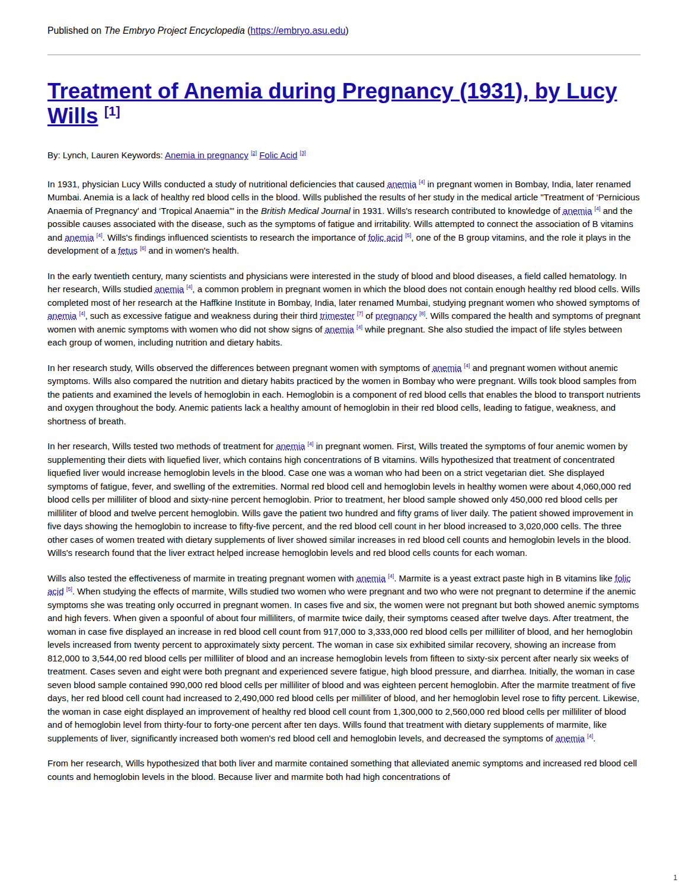Published on The Embryo Project Encyclopedia (https://embryo.asu.edu)
Treatment of Anemia during Pregnancy (1931), by Lucy Wills [1]
By: Lynch, Lauren Keywords: Anemia in pregnancy [2] Folic Acid [3]
In 1931, physician Lucy Wills conducted a study of nutritional deficiencies that caused anemia [4] in pregnant women in Bombay, India, later renamed Mumbai. Anemia is a lack of healthy red blood cells in the blood. Wills published the results of her study in the medical article "Treatment of ‘Pernicious Anaemia of Pregnancy' and ‘Tropical Anaemia'" in the British Medical Journal in 1931. Wills's research contributed to knowledge of anemia [4] and the possible causes associated with the disease, such as the symptoms of fatigue and irritability. Wills attempted to connect the association of B vitamins and anemia [4]. Wills's findings influenced scientists to research the importance of folic acid [5], one of the B group vitamins, and the role it plays in the development of a fetus [6] and in women's health.
In the early twentieth century, many scientists and physicians were interested in the study of blood and blood diseases, a field called hematology. In her research, Wills studied anemia [4], a common problem in pregnant women in which the blood does not contain enough healthy red blood cells. Wills completed most of her research at the Haffkine Institute in Bombay, India, later renamed Mumbai, studying pregnant women who showed symptoms of anemia [4], such as excessive fatigue and weakness during their third trimester [7] of pregnancy [8]. Wills compared the health and symptoms of pregnant women with anemic symptoms with women who did not show signs of anemia [4] while pregnant. She also studied the impact of life styles between each group of women, including nutrition and dietary habits.
In her research study, Wills observed the differences between pregnant women with symptoms of anemia [4] and pregnant women without anemic symptoms. Wills also compared the nutrition and dietary habits practiced by the women in Bombay who were pregnant. Wills took blood samples from the patients and examined the levels of hemoglobin in each. Hemoglobin is a component of red blood cells that enables the blood to transport nutrients and oxygen throughout the body. Anemic patients lack a healthy amount of hemoglobin in their red blood cells, leading to fatigue, weakness, and shortness of breath.
In her research, Wills tested two methods of treatment for anemia [4] in pregnant women. First, Wills treated the symptoms of four anemic women by supplementing their diets with liquefied liver, which contains high concentrations of B vitamins. Wills hypothesized that treatment of concentrated liquefied liver would increase hemoglobin levels in the blood. Case one was a woman who had been on a strict vegetarian diet. She displayed symptoms of fatigue, fever, and swelling of the extremities. Normal red blood cell and hemoglobin levels in healthy women were about 4,060,000 red blood cells per milliliter of blood and sixty-nine percent hemoglobin. Prior to treatment, her blood sample showed only 450,000 red blood cells per milliliter of blood and twelve percent hemoglobin. Wills gave the patient two hundred and fifty grams of liver daily. The patient showed improvement in five days showing the hemoglobin to increase to fifty-five percent, and the red blood cell count in her blood increased to 3,020,000 cells. The three other cases of women treated with dietary supplements of liver showed similar increases in red blood cell counts and hemoglobin levels in the blood. Wills's research found that the liver extract helped increase hemoglobin levels and red blood cells counts for each woman.
Wills also tested the effectiveness of marmite in treating pregnant women with anemia [4]. Marmite is a yeast extract paste high in B vitamins like folic acid [5]. When studying the effects of marmite, Wills studied two women who were pregnant and two who were not pregnant to determine if the anemic symptoms she was treating only occurred in pregnant women. In cases five and six, the women were not pregnant but both showed anemic symptoms and high fevers. When given a spoonful of about four milliliters, of marmite twice daily, their symptoms ceased after twelve days. After treatment, the woman in case five displayed an increase in red blood cell count from 917,000 to 3,333,000 red blood cells per milliliter of blood, and her hemoglobin levels increased from twenty percent to approximately sixty percent. The woman in case six exhibited similar recovery, showing an increase from 812,000 to 3,544,00 red blood cells per milliliter of blood and an increase hemoglobin levels from fifteen to sixty-six percent after nearly six weeks of treatment. Cases seven and eight were both pregnant and experienced severe fatigue, high blood pressure, and diarrhea. Initially, the woman in case seven blood sample contained 990,000 red blood cells per milliliter of blood and was eighteen percent hemoglobin. After the marmite treatment of five days, her red blood cell count had increased to 2,490,000 red blood cells per milliliter of blood, and her hemoglobin level rose to fifty percent. Likewise, the woman in case eight displayed an improvement of healthy red blood cell count from 1,300,000 to 2,560,000 red blood cells per milliliter of blood and of hemoglobin level from thirty-four to forty-one percent after ten days. Wills found that treatment with dietary supplements of marmite, like supplements of liver, significantly increased both women's red blood cell and hemoglobin levels, and decreased the symptoms of anemia [4].
From her research, Wills hypothesized that both liver and marmite contained something that alleviated anemic symptoms and increased red blood cell counts and hemoglobin levels in the blood. Because liver and marmite both had high concentrations of
1